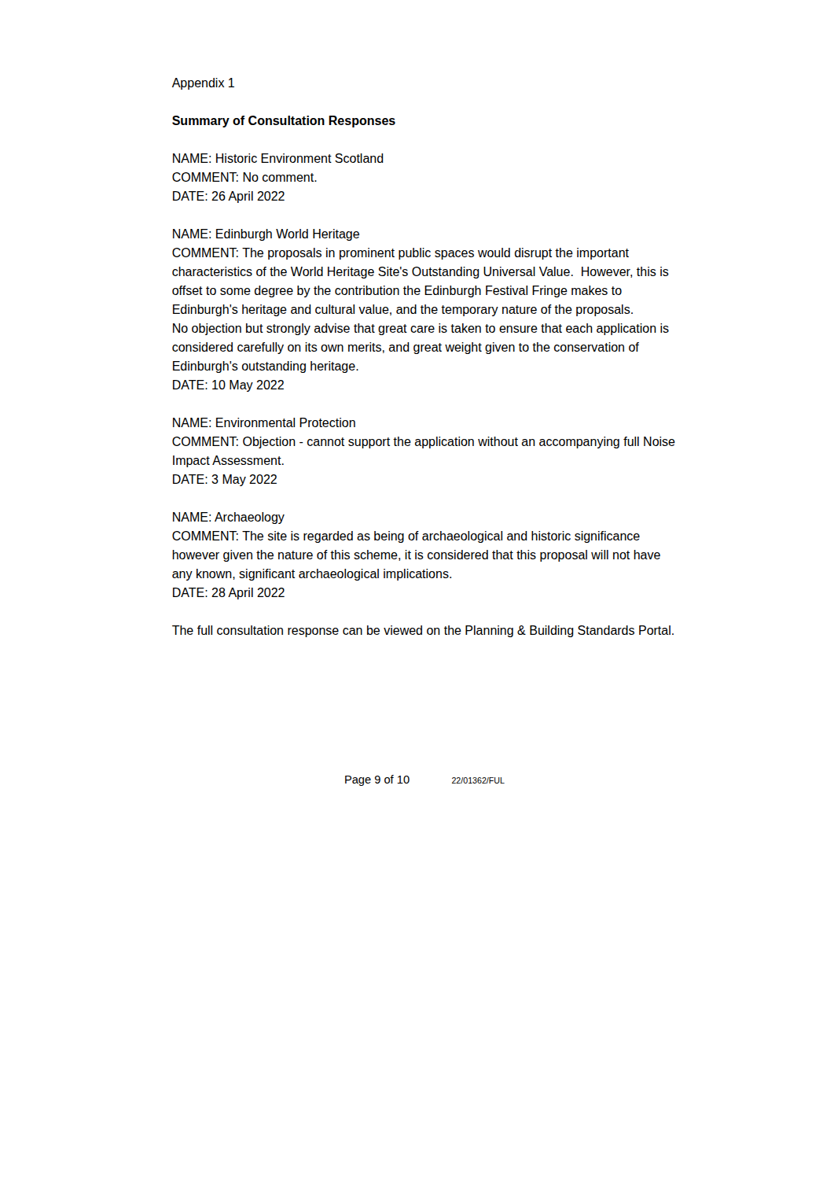Appendix 1
Summary of Consultation Responses
NAME: Historic Environment Scotland
COMMENT: No comment.
DATE: 26 April 2022
NAME: Edinburgh World Heritage
COMMENT: The proposals in prominent public spaces would disrupt the important characteristics of the World Heritage Site's Outstanding Universal Value. However, this is offset to some degree by the contribution the Edinburgh Festival Fringe makes to Edinburgh's heritage and cultural value, and the temporary nature of the proposals.
No objection but strongly advise that great care is taken to ensure that each application is considered carefully on its own merits, and great weight given to the conservation of Edinburgh's outstanding heritage.
DATE: 10 May 2022
NAME: Environmental Protection
COMMENT: Objection - cannot support the application without an accompanying full Noise Impact Assessment.
DATE: 3 May 2022
NAME: Archaeology
COMMENT: The site is regarded as being of archaeological and historic significance however given the nature of this scheme, it is considered that this proposal will not have any known, significant archaeological implications.
DATE: 28 April 2022
The full consultation response can be viewed on the Planning & Building Standards Portal.
Page 9 of 10 22/01362/FUL